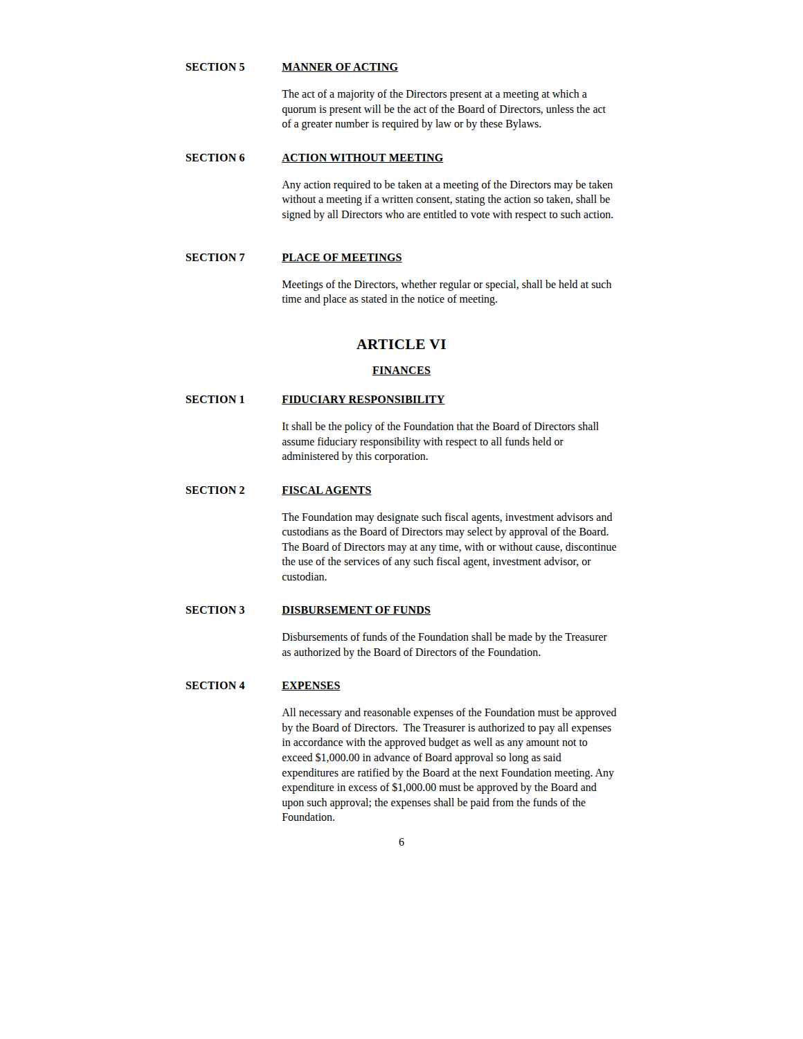SECTION 5
MANNER OF ACTING
The act of a majority of the Directors present at a meeting at which a quorum is present will be the act of the Board of Directors, unless the act of a greater number is required by law or by these Bylaws.
SECTION 6
ACTION WITHOUT MEETING
Any action required to be taken at a meeting of the Directors may be taken without a meeting if a written consent, stating the action so taken, shall be signed by all Directors who are entitled to vote with respect to such action.
SECTION 7
PLACE OF MEETINGS
Meetings of the Directors, whether regular or special, shall be held at such time and place as stated in the notice of meeting.
ARTICLE VI
FINANCES
SECTION 1
FIDUCIARY RESPONSIBILITY
It shall be the policy of the Foundation that the Board of Directors shall assume fiduciary responsibility with respect to all funds held or administered by this corporation.
SECTION 2
FISCAL AGENTS
The Foundation may designate such fiscal agents, investment advisors and custodians as the Board of Directors may select by approval of the Board. The Board of Directors may at any time, with or without cause, discontinue the use of the services of any such fiscal agent, investment advisor, or custodian.
SECTION 3
DISBURSEMENT OF FUNDS
Disbursements of funds of the Foundation shall be made by the Treasurer as authorized by the Board of Directors of the Foundation.
SECTION 4
EXPENSES
All necessary and reasonable expenses of the Foundation must be approved by the Board of Directors. The Treasurer is authorized to pay all expenses in accordance with the approved budget as well as any amount not to exceed $1,000.00 in advance of Board approval so long as said expenditures are ratified by the Board at the next Foundation meeting. Any expenditure in excess of $1,000.00 must be approved by the Board and upon such approval; the expenses shall be paid from the funds of the Foundation.
6